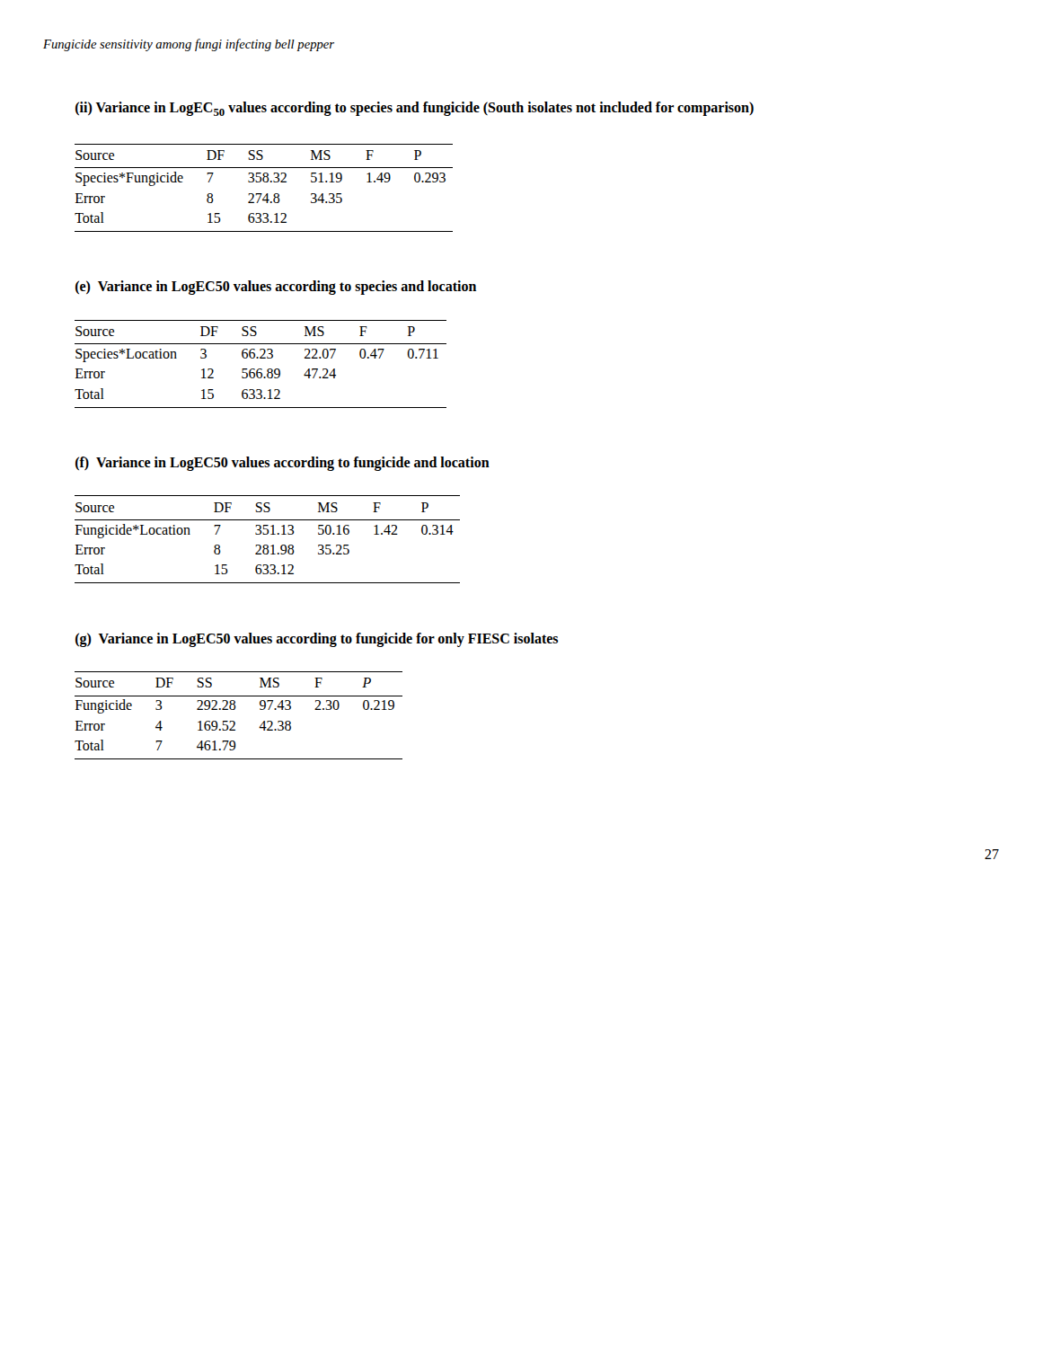Fungicide sensitivity among fungi infecting bell pepper
(ii) Variance in LogEC50 values according to species and fungicide (South isolates not included for comparison)
| Source | DF | SS | MS | F | P |
| --- | --- | --- | --- | --- | --- |
| Species*Fungicide | 7 | 358.32 | 51.19 | 1.49 | 0.293 |
| Error | 8 | 274.8 | 34.35 | | |
| Total | 15 | 633.12 | | | |
(e) Variance in LogEC50 values according to species and location
| Source | DF | SS | MS | F | P |
| --- | --- | --- | --- | --- | --- |
| Species*Location | 3 | 66.23 | 22.07 | 0.47 | 0.711 |
| Error | 12 | 566.89 | 47.24 | | |
| Total | 15 | 633.12 | | | |
(f) Variance in LogEC50 values according to fungicide and location
| Source | DF | SS | MS | F | P |
| --- | --- | --- | --- | --- | --- |
| Fungicide*Location | 7 | 351.13 | 50.16 | 1.42 | 0.314 |
| Error | 8 | 281.98 | 35.25 | | |
| Total | 15 | 633.12 | | | |
(g) Variance in LogEC50 values according to fungicide for only FIESC isolates
| Source | DF | SS | MS | F | P |
| --- | --- | --- | --- | --- | --- |
| Fungicide | 3 | 292.28 | 97.43 | 2.30 | 0.219 |
| Error | 4 | 169.52 | 42.38 | | |
| Total | 7 | 461.79 | | | |
27